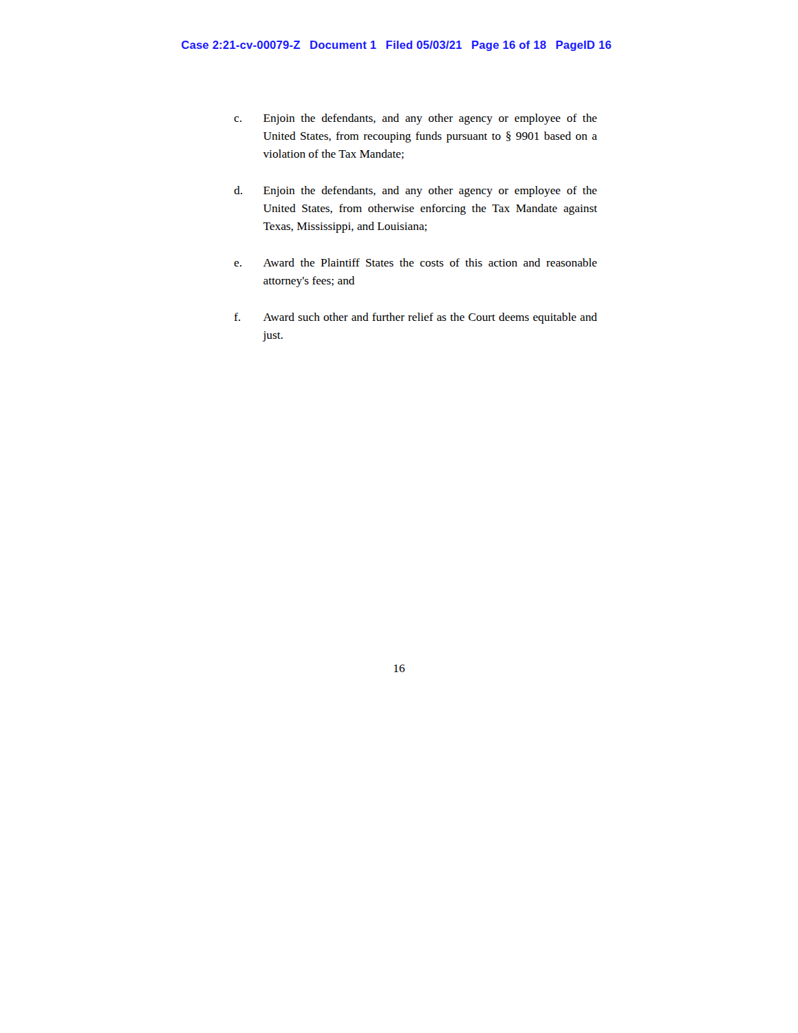Case 2:21-cv-00079-Z Document 1 Filed 05/03/21 Page 16 of 18 PageID 16
c. Enjoin the defendants, and any other agency or employee of the United States, from recouping funds pursuant to § 9901 based on a violation of the Tax Mandate;
d. Enjoin the defendants, and any other agency or employee of the United States, from otherwise enforcing the Tax Mandate against Texas, Mississippi, and Louisiana;
e. Award the Plaintiff States the costs of this action and reasonable attorney's fees; and
f. Award such other and further relief as the Court deems equitable and just.
16